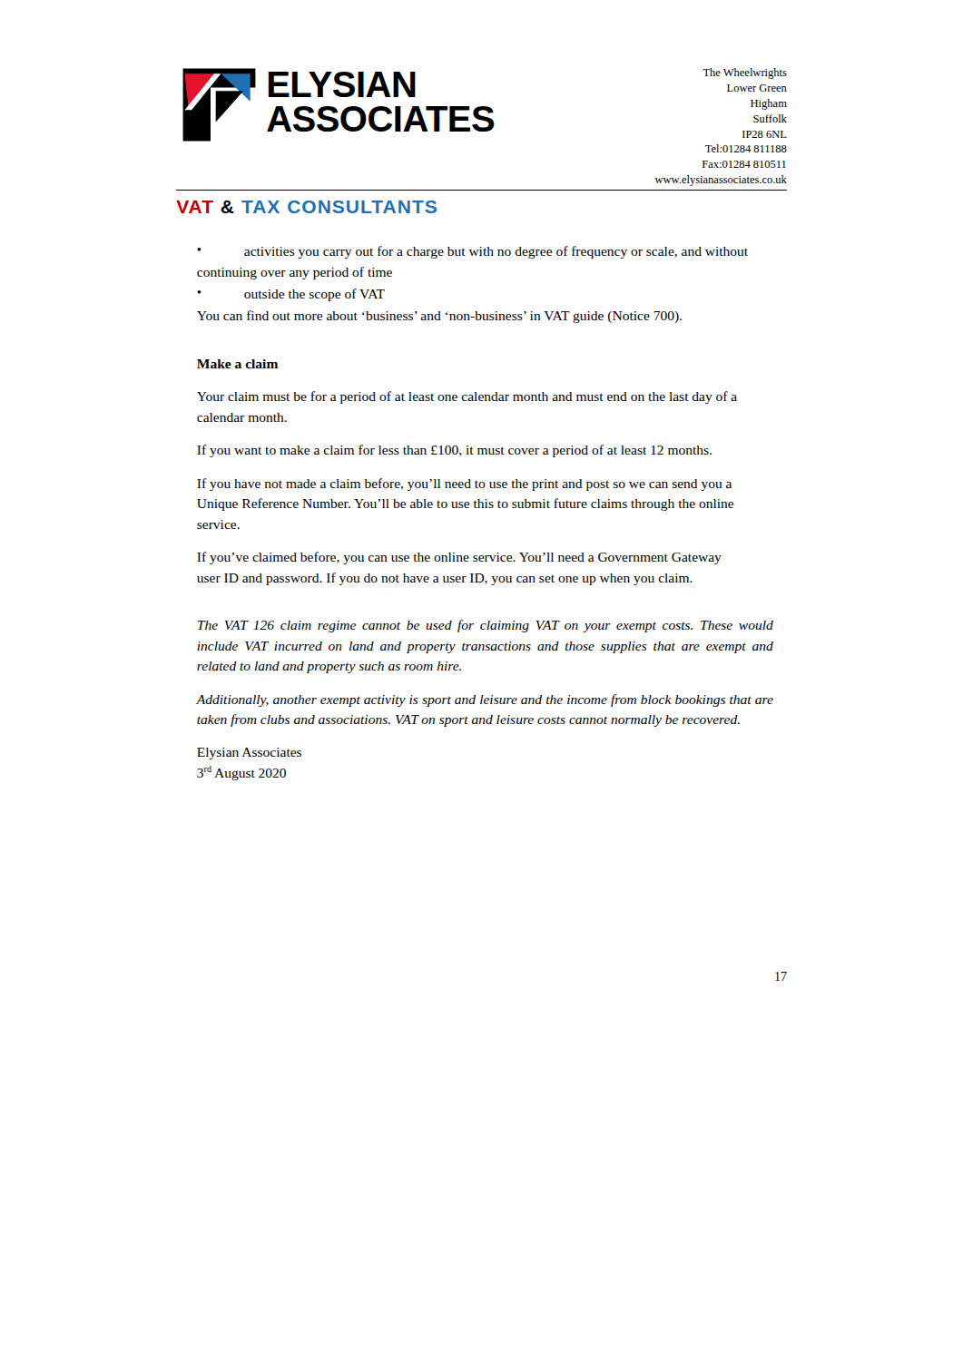ELYSIAN ASSOCIATES
The Wheelwrights
Lower Green
Higham
Suffolk
IP28 6NL
Tel:01284 811188
Fax:01284 810511
www.elysianassociates.co.uk
VAT & TAX CONSULTANTS
activities you carry out for a charge but with no degree of frequency or scale, and without continuing over any period of time
outside the scope of VAT
You can find out more about ‘business’ and ‘non-business’ in VAT guide (Notice 700).
Make a claim
Your claim must be for a period of at least one calendar month and must end on the last day of a
calendar month.
If you want to make a claim for less than £100, it must cover a period of at least 12 months.
If you have not made a claim before, you’ll need to use the print and post so we can send you a
Unique Reference Number. You’ll be able to use this to submit future claims through the online
service.
If you’ve claimed before, you can use the online service. You’ll need a Government Gateway
user ID and password. If you do not have a user ID, you can set one up when you claim.
The VAT 126 claim regime cannot be used for claiming VAT on your exempt costs. These would include VAT incurred on land and property transactions and those supplies that are exempt and related to land and property such as room hire.
Additionally, another exempt activity is sport and leisure and the income from block bookings that are taken from clubs and associations. VAT on sport and leisure costs cannot normally be recovered.
Elysian Associates
3rd August 2020
17